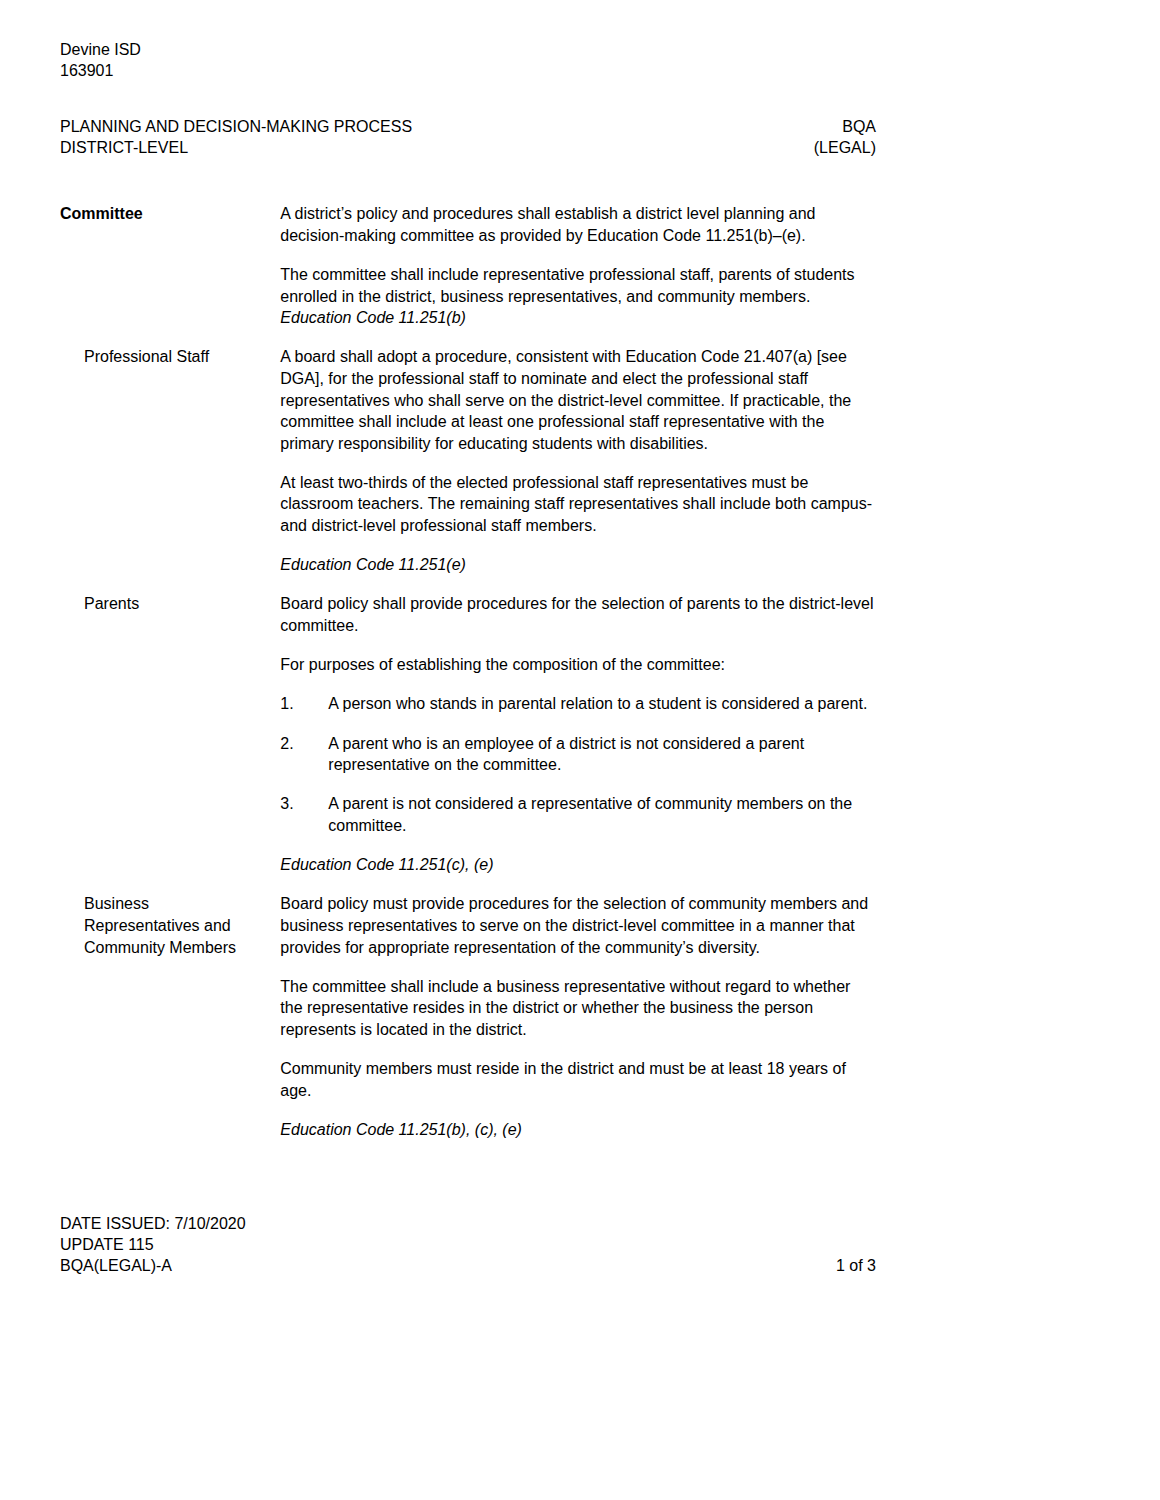Devine ISD
163901
PLANNING AND DECISION-MAKING PROCESS
DISTRICT-LEVEL
BQA
(LEGAL)
Committee
A district’s policy and procedures shall establish a district level planning and decision-making committee as provided by Education Code 11.251(b)–(e).
The committee shall include representative professional staff, parents of students enrolled in the district, business representatives, and community members. Education Code 11.251(b)
Professional Staff
A board shall adopt a procedure, consistent with Education Code 21.407(a) [see DGA], for the professional staff to nominate and elect the professional staff representatives who shall serve on the district-level committee. If practicable, the committee shall include at least one professional staff representative with the primary responsibility for educating students with disabilities.
At least two-thirds of the elected professional staff representatives must be classroom teachers. The remaining staff representatives shall include both campus- and district-level professional staff members.
Education Code 11.251(e)
Parents
Board policy shall provide procedures for the selection of parents to the district-level committee.
For purposes of establishing the composition of the committee:
A person who stands in parental relation to a student is considered a parent.
A parent who is an employee of a district is not considered a parent representative on the committee.
A parent is not considered a representative of community members on the committee.
Education Code 11.251(c), (e)
Business Representatives and Community Members
Board policy must provide procedures for the selection of community members and business representatives to serve on the district-level committee in a manner that provides for appropriate representation of the community’s diversity.
The committee shall include a business representative without regard to whether the representative resides in the district or whether the business the person represents is located in the district.
Community members must reside in the district and must be at least 18 years of age.
Education Code 11.251(b), (c), (e)
DATE ISSUED: 7/10/2020
UPDATE 115
BQA(LEGAL)-A
1 of 3